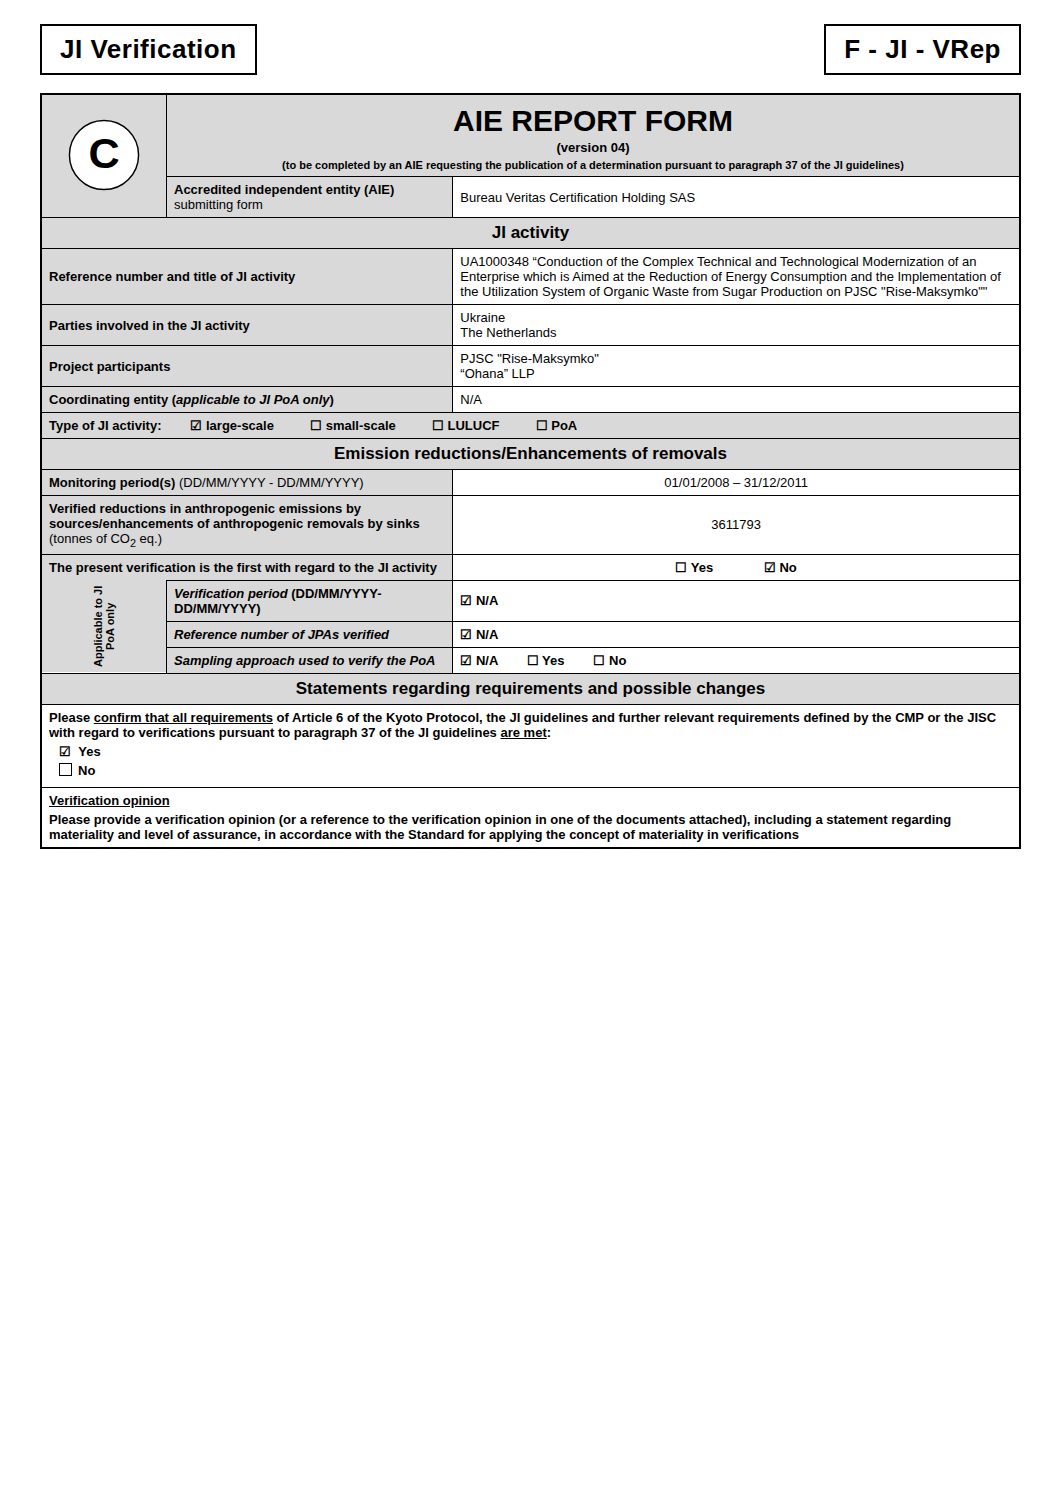JI Verification
F - JI - VRep
| | AIE REPORT FORM (version 04) (to be completed by an AIE requesting the publication of a determination pursuant to paragraph 37 of the JI guidelines) |
| Accredited independent entity (AIE) submitting form | Bureau Veritas Certification Holding SAS |
| JI activity |
| Reference number and title of JI activity | UA1000348 “Conduction of the Complex Technical and Technological Modernization of an Enterprise which is Aimed at the Reduction of Energy Consumption and the Implementation of the Utilization System of Organic Waste from Sugar Production on PJSC "Rise-Maksymko"" |
| Parties involved in the JI activity | Ukraine The Netherlands |
| Project participants | PJSC "Rise-Maksymko" “Ohana” LLP |
| Coordinating entity ( applicable to JI PoA only ) | N/A |
| Type of JI activity: ☑ large-scale ☐ small-scale ☐ LULUCF ☐ PoA |
| Emission reductions/Enhancements of removals |
| Monitoring period(s) (DD/MM/YYYY - DD/MM/YYYY) | 01/01/2008 – 31/12/2011 |
| Verified reductions in anthropogenic emissions by sources/enhancements of anthropogenic removals by sinks (tonnes of CO 2 eq.) | 3611793 |
| The present verification is the first with regard to the JI activity | ☐ Yes ☑ No |
| Applicable to JI PoA only | Verification period (DD/MM/YYYY-DD/MM/YYYY) | ☑ N/A |
| Reference number of JPAs verified | ☑ N/A |
| Sampling approach used to verify the PoA | ☑ N/A ☐ Yes ☐ No |
| Statements regarding requirements and possible changes |
| Please confirm that all requirements of Article 6 of the Kyoto Protocol, the JI guidelines and further relevant requirements defined by the CMP or the JISC with regard to verifications pursuant to paragraph 37 of the JI guidelines are met : ☑ Yes No |
| Verification opinion Please provide a verification opinion (or a reference to the verification opinion in one of the documents attached), including a statement regarding materiality and level of assurance, in accordance with the Standard for applying the concept of materiality in verifications |